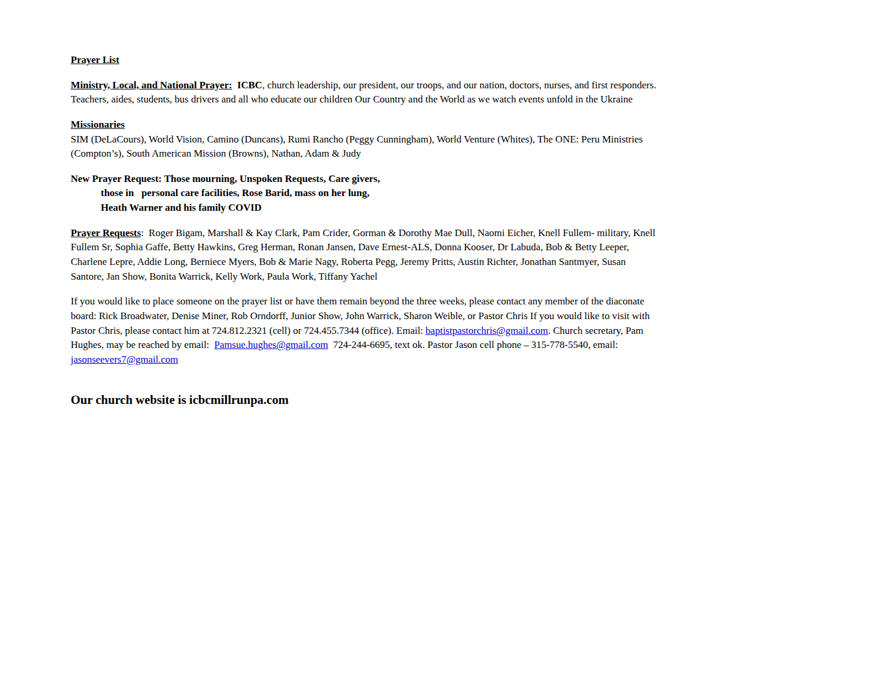Prayer List
Ministry, Local, and National Prayer: ICBC, church leadership, our president, our troops, and our nation, doctors, nurses, and first responders. Teachers, aides, students, bus drivers and all who educate our children Our Country and the World as we watch events unfold in the Ukraine
Missionaries
SIM (DeLaCours), World Vision, Camino (Duncans), Rumi Rancho (Peggy Cunningham), World Venture (Whites), The ONE: Peru Ministries (Compton’s), South American Mission (Browns), Nathan, Adam & Judy
New Prayer Request: Those mourning, Unspoken Requests, Care givers, those in personal care facilities, Rose Barid, mass on her lung, Heath Warner and his family COVID
Prayer Requests: Roger Bigam, Marshall & Kay Clark, Pam Crider, Gorman & Dorothy Mae Dull, Naomi Eicher, Knell Fullem- military, Knell Fullem Sr, Sophia Gaffe, Betty Hawkins, Greg Herman, Ronan Jansen, Dave Ernest-ALS, Donna Kooser, Dr Labuda, Bob & Betty Leeper, Charlene Lepre, Addie Long, Berniece Myers, Bob & Marie Nagy, Roberta Pegg, Jeremy Pritts, Austin Richter, Jonathan Santmyer, Susan Santore, Jan Show, Bonita Warrick, Kelly Work, Paula Work, Tiffany Yachel
If you would like to place someone on the prayer list or have them remain beyond the three weeks, please contact any member of the diaconate board: Rick Broadwater, Denise Miner, Rob Orndorff, Junior Show, John Warrick, Sharon Weible, or Pastor Chris If you would like to visit with Pastor Chris, please contact him at 724.812.2321 (cell) or 724.455.7344 (office). Email: baptistpastorchris@gmail.com. Church secretary, Pam Hughes, may be reached by email: Pamsue.hughes@gmail.com 724-244-6695, text ok. Pastor Jason cell phone – 315-778-5540, email: jasonseevers7@gmail.com
Our church website is icbcmillrunpa.com